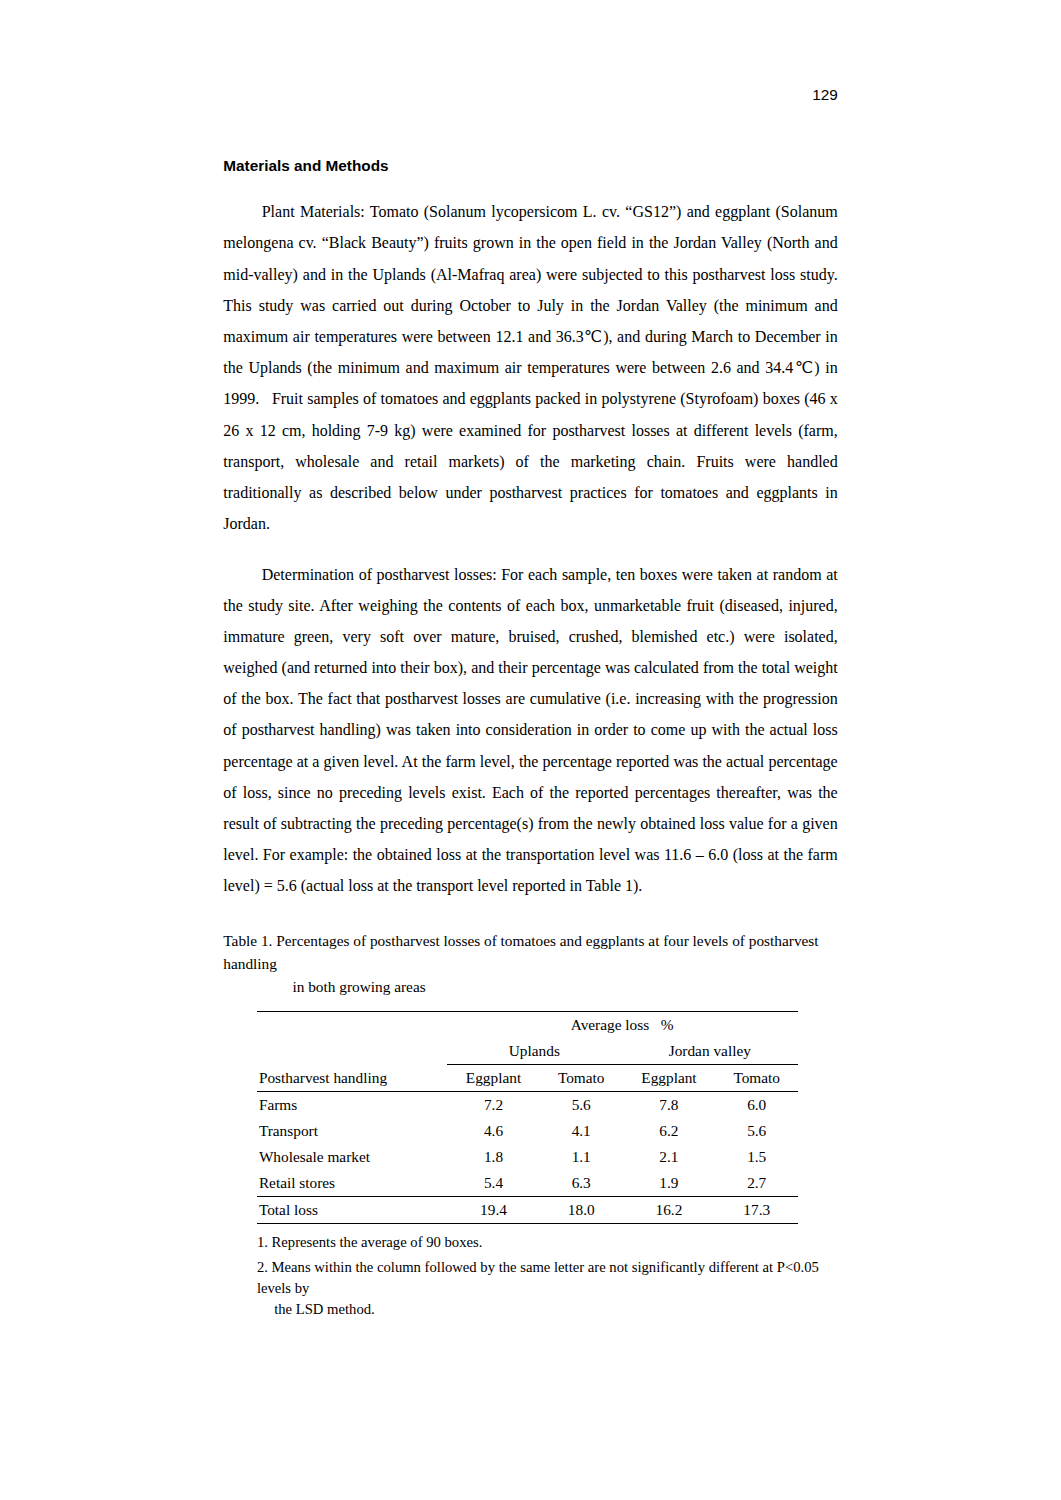129
Materials and Methods
Plant Materials: Tomato (Solanum lycopersicom L. cv. “GS12”) and eggplant (Solanum melongena cv. “Black Beauty”) fruits grown in the open field in the Jordan Valley (North and mid-valley) and in the Uplands (Al-Mafraq area) were subjected to this postharvest loss study. This study was carried out during October to July in the Jordan Valley (the minimum and maximum air temperatures were between 12.1 and 36.3℃), and during March to December in the Uplands (the minimum and maximum air temperatures were between 2.6 and 34.4℃) in 1999. Fruit samples of tomatoes and eggplants packed in polystyrene (Styrofoam) boxes (46 x 26 x 12 cm, holding 7-9 kg) were examined for postharvest losses at different levels (farm, transport, wholesale and retail markets) of the marketing chain. Fruits were handled traditionally as described below under postharvest practices for tomatoes and eggplants in Jordan.
Determination of postharvest losses: For each sample, ten boxes were taken at random at the study site. After weighing the contents of each box, unmarketable fruit (diseased, injured, immature green, very soft over mature, bruised, crushed, blemished etc.) were isolated, weighed (and returned into their box), and their percentage was calculated from the total weight of the box. The fact that postharvest losses are cumulative (i.e. increasing with the progression of postharvest handling) was taken into consideration in order to come up with the actual loss percentage at a given level. At the farm level, the percentage reported was the actual percentage of loss, since no preceding levels exist. Each of the reported percentages thereafter, was the result of subtracting the preceding percentage(s) from the newly obtained loss value for a given level. For example: the obtained loss at the transportation level was 11.6 – 6.0 (loss at the farm level) = 5.6 (actual loss at the transport level reported in Table 1).
Table 1. Percentages of postharvest losses of tomatoes and eggplants at four levels of postharvest handling in both growing areas
| | Average loss % |
| | Uplands | Jordan valley |
| Postharvest handling | Eggplant | Tomato | Eggplant | Tomato |
| Farms | 7.2 | 5.6 | 7.8 | 6.0 |
| Transport | 4.6 | 4.1 | 6.2 | 5.6 |
| Wholesale market | 1.8 | 1.1 | 2.1 | 1.5 |
| Retail stores | 5.4 | 6.3 | 1.9 | 2.7 |
| Total loss | 19.4 | 18.0 | 16.2 | 17.3 |
1. Represents the average of 90 boxes.
2. Means within the column followed by the same letter are not significantly different at P<0.05 levels by the LSD method.